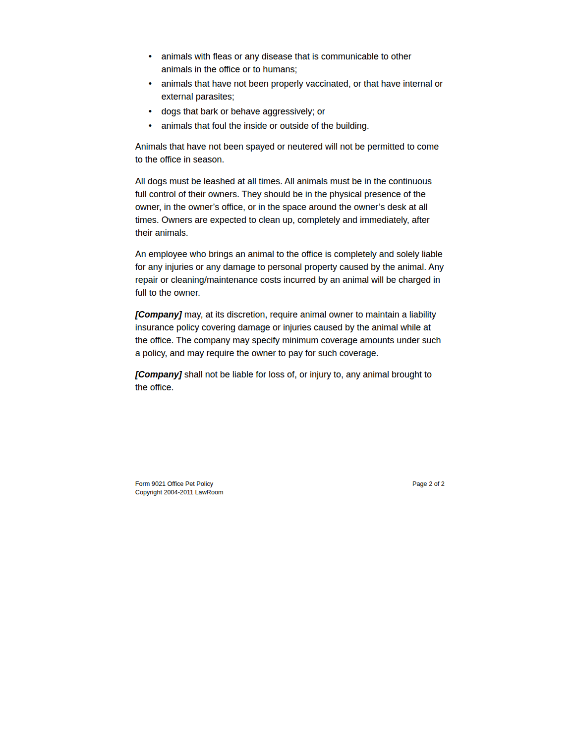animals with fleas or any disease that is communicable to other animals in the office or to humans;
animals that have not been properly vaccinated, or that have internal or external parasites;
dogs that bark or behave aggressively; or
animals that foul the inside or outside of the building.
Animals that have not been spayed or neutered will not be permitted to come to the office in season.
All dogs must be leashed at all times. All animals must be in the continuous full control of their owners. They should be in the physical presence of the owner, in the owner’s office, or in the space around the owner’s desk at all times. Owners are expected to clean up, completely and immediately, after their animals.
An employee who brings an animal to the office is completely and solely liable for any injuries or any damage to personal property caused by the animal. Any repair or cleaning/maintenance costs incurred by an animal will be charged in full to the owner.
[Company] may, at its discretion, require animal owner to maintain a liability insurance policy covering damage or injuries caused by the animal while at the office. The company may specify minimum coverage amounts under such a policy, and may require the owner to pay for such coverage.
[Company] shall not be liable for loss of, or injury to, any animal brought to the office.
Form 9021 Office Pet Policy
Copyright 2004-2011 LawRoom
Page 2 of 2